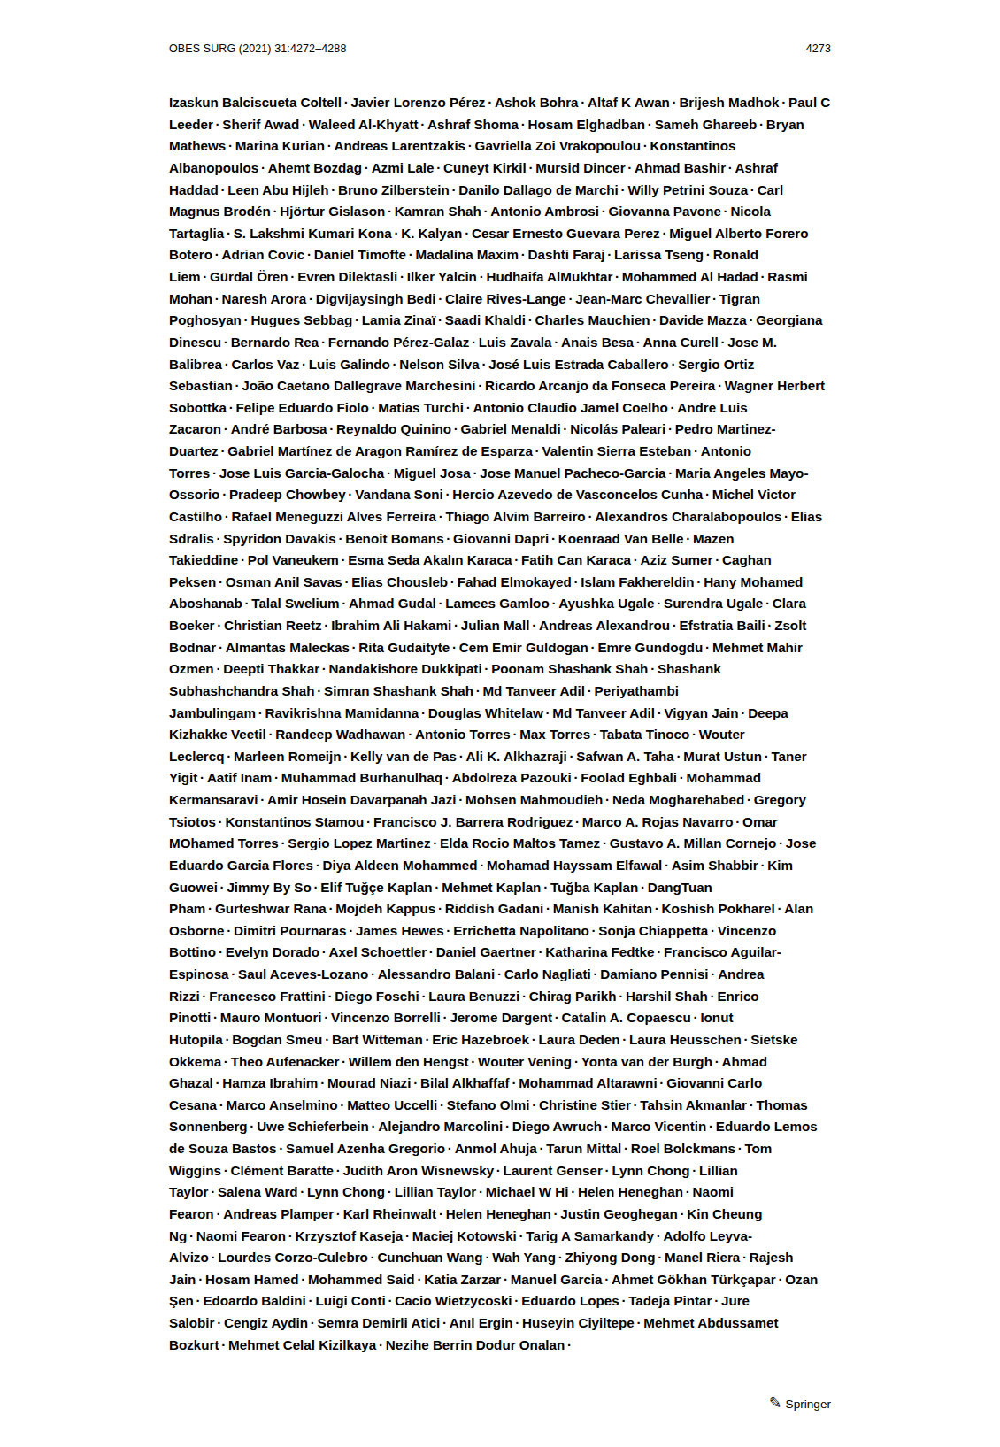OBES SURG (2021) 31:4272–4288 4273
Izaskun Balciscueta Coltell·Javier Lorenzo Pérez·Ashok Bohra·Altaf K Awan·Brijesh Madhok·Paul C Leeder·Sherif Awad·Waleed Al-Khyatt·Ashraf Shoma·Hosam Elghadban·Sameh Ghareeb·Bryan Mathews·Marina Kurian·Andreas Larentzakis·Gavriella Zoi Vrakopoulou·Konstantinos Albanopoulos·Ahemt Bozdag·Azmi Lale·Cuneyt Kirkil·Mursid Dincer·Ahmad Bashir·Ashraf Haddad·Leen Abu Hijleh·Bruno Zilberstein·Danilo Dallago de Marchi·Willy Petrini Souza·Carl Magnus Brodén·Hjörtur Gislason·Kamran Shah·Antonio Ambrosi·Giovanna Pavone·Nicola Tartaglia·S. Lakshmi Kumari Kona·K. Kalyan·Cesar Ernesto Guevara Perez·Miguel Alberto Forero Botero·Adrian Covic·Daniel Timofte·Madalina Maxim·Dashti Faraj·Larissa Tseng·Ronald Liem·Gürdal Ören·Evren Dilektasli·Ilker Yalcin·Hudhaifa AlMukhtar·Mohammed Al Hadad·Rasmi Mohan·Naresh Arora·Digvijaysingh Bedi·Claire Rives-Lange·Jean-Marc Chevallier·Tigran Poghosyan·Hugues Sebbag·Lamia Zinaï·Saadi Khaldi·Charles Mauchien·Davide Mazza·Georgiana Dinescu·Bernardo Rea·Fernando Pérez-Galaz·Luis Zavala·Anais Besa·Anna Curell·Jose M. Balibrea·Carlos Vaz·Luis Galindo·Nelson Silva·José Luis Estrada Caballero·Sergio Ortiz Sebastian·João Caetano Dallegrave Marchesini·Ricardo Arcanjo da Fonseca Pereira·Wagner Herbert Sobottka·Felipe Eduardo Fiolo·Matias Turchi·Antonio Claudio Jamel Coelho·Andre Luis Zacaron·André Barbosa·Reynaldo Quinino·Gabriel Menaldi·Nicolás Paleari·Pedro Martinez-Duartez·Gabriel Martínez de Aragon Ramírez de Esparza·Valentin Sierra Esteban·Antonio Torres·Jose Luis Garcia-Galocha·Miguel Josa·Jose Manuel Pacheco-Garcia·Maria Angeles Mayo-Ossorio·Pradeep Chowbey·Vandana Soni·Hercio Azevedo de Vasconcelos Cunha·Michel Victor Castilho·Rafael Meneguzzi Alves Ferreira·Thiago Alvim Barreiro·Alexandros Charalabopoulos·Elias Sdralis·Spyridon Davakis·Benoit Bomans·Giovanni Dapri·Koenraad Van Belle·Mazen Takieddine·Pol Vaneukem·Esma Seda Akalın Karaca·Fatih Can Karaca·Aziz Sumer·Caghan Peksen·Osman Anil Savas·Elias Chousleb·Fahad Elmokayed·Islam Fakhereldin·Hany Mohamed Aboshanab·Talal Swelium·Ahmad Gudal·Lamees Gamloo·Ayushka Ugale·Surendra Ugale·Clara Boeker·Christian Reetz·Ibrahim Ali Hakami·Julian Mall·Andreas Alexandrou·Efstratia Baili·Zsolt Bodnar·Almantas Maleckas·Rita Gudaityte·Cem Emir Guldogan·Emre Gundogdu·Mehmet Mahir Ozmen·Deepti Thakkar·Nandakishore Dukkipati·Poonam Shashank Shah·Shashank Subhashchandra Shah·Simran Shashank Shah·Md Tanveer Adil·Periyathambi Jambulingam·Ravikrishna Mamidanna·Douglas Whitelaw·Md Tanveer Adil·Vigyan Jain·Deepa Kizhakke Veetil·Randeep Wadhawan·Antonio Torres·Max Torres·Tabata Tinoco·Wouter Leclercq·Marleen Romeijn·Kelly van de Pas·Ali K. Alkhazraji·Safwan A. Taha·Murat Ustun·Taner Yigit·Aatif Inam·Muhammad Burhanulhaq·Abdolreza Pazouki·Foolad Eghbali·Mohammad Kermansaravi·Amir Hosein Davarpanah Jazi·Mohsen Mahmoudieh·Neda Mogharehabed·Gregory Tsiotos·Konstantinos Stamou·Francisco J. Barrera Rodriguez·Marco A. Rojas Navarro·Omar MOhamed Torres·Sergio Lopez Martinez·Elda Rocio Maltos Tamez·Gustavo A. Millan Cornejo·Jose Eduardo Garcia Flores·Diya Aldeen Mohammed·Mohamad Hayssam Elfawal·Asim Shabbir·Kim Guowei·Jimmy By So·Elif Tuğçe Kaplan·Mehmet Kaplan·Tuğba Kaplan·DangTuan Pham·Gurteshwar Rana·Mojdeh Kappus·Riddish Gadani·Manish Kahitan·Koshish Pokharel·Alan Osborne·Dimitri Pournaras·James Hewes·Errichetta Napolitano·Sonja Chiappetta·Vincenzo Bottino·Evelyn Dorado·Axel Schoettler·Daniel Gaertner·Katharina Fedtke·Francisco Aguilar-Espinosa·Saul Aceves-Lozano·Alessandro Balani·Carlo Nagliati·Damiano Pennisi·Andrea Rizzi·Francesco Frattini·Diego Foschi·Laura Benuzzi·Chirag Parikh·Harshil Shah·Enrico Pinotti·Mauro Montuori·Vincenzo Borrelli·Jerome Dargent·Catalin A. Copaescu·Ionut Hutopila·Bogdan Smeu·Bart Witteman·Eric Hazebroek·Laura Deden·Laura Heusschen·Sietske Okkema·Theo Aufenacker·Willem den Hengst·Wouter Vening·Yonta van der Burgh·Ahmad Ghazal·Hamza Ibrahim·Mourad Niazi·Bilal Alkhaffaf·Mohammad Altarawni·Giovanni Carlo Cesana·Marco Anselmino·Matteo Uccelli·Stefano Olmi·Christine Stier·Tahsin Akmanlar·Thomas Sonnenberg·Uwe Schieferbein·Alejandro Marcolini·Diego Awruch·Marco Vicentin·Eduardo Lemos de Souza Bastos·Samuel Azenha Gregorio·Anmol Ahuja·Tarun Mittal·Roel Bolckmans·Tom Wiggins·Clément Baratte·Judith Aron Wisnewsky·Laurent Genser·Lynn Chong·Lillian Taylor·Salena Ward·Lynn Chong·Lillian Taylor·Michael W Hi·Helen Heneghan·Naomi Fearon·Andreas Plamper·Karl Rheinwalt·Helen Heneghan·Justin Geoghegan·Kin Cheung Ng·Naomi Fearon·Krzysztof Kaseja·Maciej Kotowski·Tarig A Samarkandy·Adolfo Leyva-Alvizo·Lourdes Corzo-Culebro·Cunchuan Wang·Wah Yang·Zhiyong Dong·Manel Riera·Rajesh Jain·Hosam Hamed·Mohammed Said·Katia Zarzar·Manuel Garcia·Ahmet Gökhan Türkçapar·Ozan Şen·Edoardo Baldini·Luigi Conti·Cacio Wietzycoski·Eduardo Lopes·Tadeja Pintar·Jure Salobir·Cengiz Aydin·Semra Demirli Atici·Anıl Ergin·Huseyin Ciyiltepe·Mehmet Abdussamet Bozkurt·Mehmet Celal Kizilkaya·Nezihe Berrin Dodur Onalan·
✎Springer